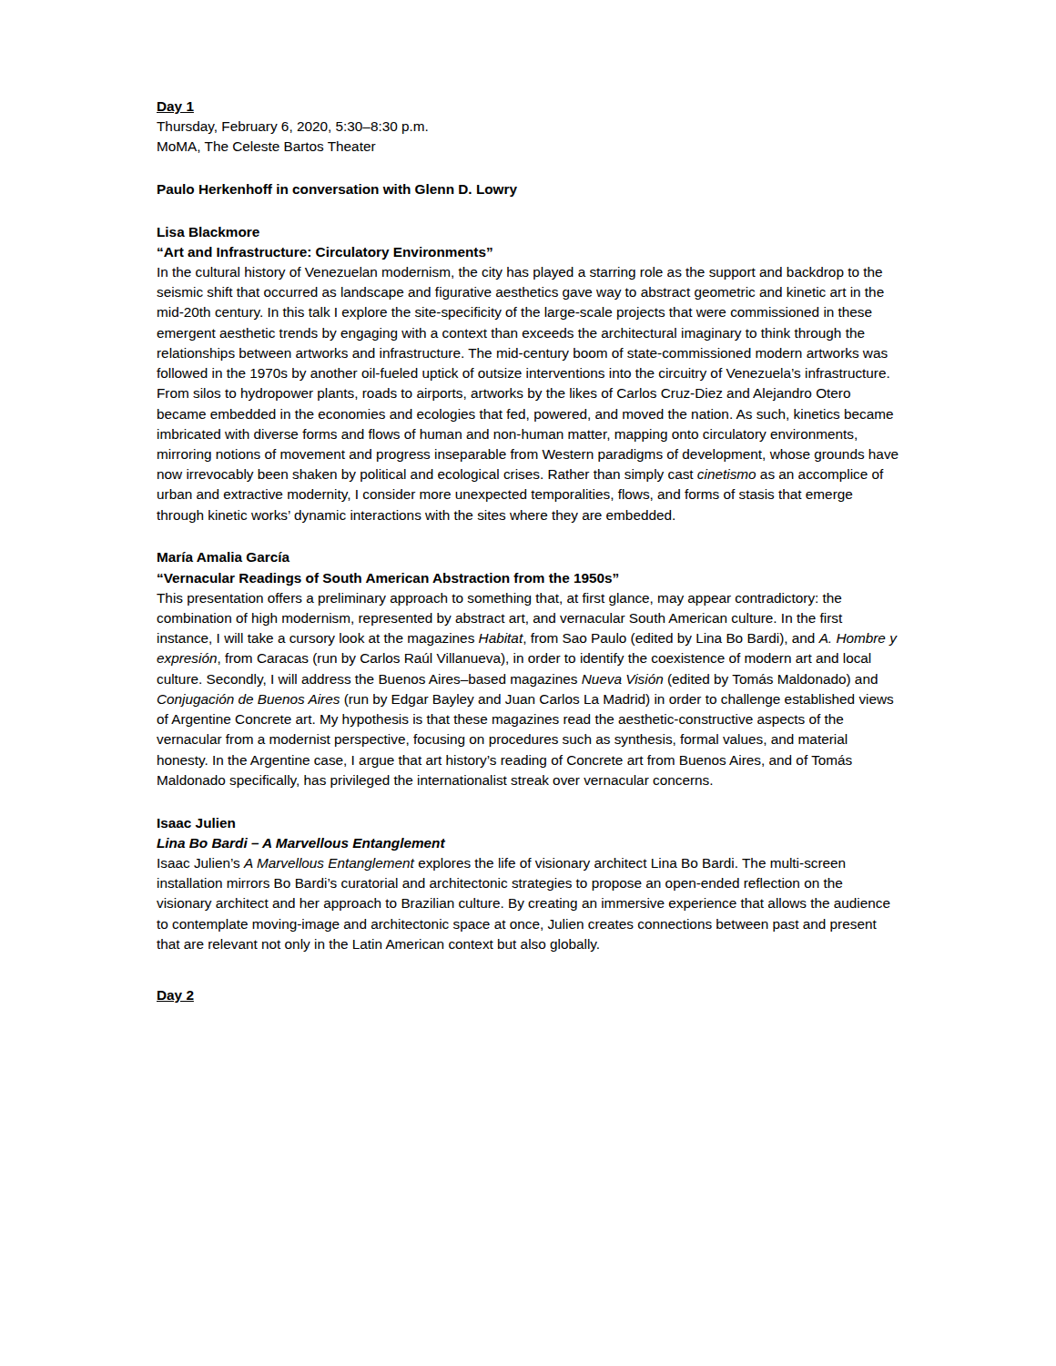Day 1
Thursday, February 6, 2020, 5:30–8:30 p.m.
MoMA, The Celeste Bartos Theater
Paulo Herkenhoff in conversation with Glenn D. Lowry
Lisa Blackmore
“Art and Infrastructure: Circulatory Environments”
In the cultural history of Venezuelan modernism, the city has played a starring role as the support and backdrop to the seismic shift that occurred as landscape and figurative aesthetics gave way to abstract geometric and kinetic art in the mid-20th century. In this talk I explore the site-specificity of the large-scale projects that were commissioned in these emergent aesthetic trends by engaging with a context than exceeds the architectural imaginary to think through the relationships between artworks and infrastructure. The mid-century boom of state-commissioned modern artworks was followed in the 1970s by another oil-fueled uptick of outsize interventions into the circuitry of Venezuela’s infrastructure. From silos to hydropower plants, roads to airports, artworks by the likes of Carlos Cruz-Diez and Alejandro Otero became embedded in the economies and ecologies that fed, powered, and moved the nation. As such, kinetics became imbricated with diverse forms and flows of human and non-human matter, mapping onto circulatory environments, mirroring notions of movement and progress inseparable from Western paradigms of development, whose grounds have now irrevocably been shaken by political and ecological crises. Rather than simply cast cinetismo as an accomplice of urban and extractive modernity, I consider more unexpected temporalities, flows, and forms of stasis that emerge through kinetic works’ dynamic interactions with the sites where they are embedded.
María Amalia García
“Vernacular Readings of South American Abstraction from the 1950s”
This presentation offers a preliminary approach to something that, at first glance, may appear contradictory: the combination of high modernism, represented by abstract art, and vernacular South American culture. In the first instance, I will take a cursory look at the magazines Habitat, from Sao Paulo (edited by Lina Bo Bardi), and A. Hombre y expresión, from Caracas (run by Carlos Raúl Villanueva), in order to identify the coexistence of modern art and local culture. Secondly, I will address the Buenos Aires–based magazines Nueva Visión (edited by Tomás Maldonado) and Conjugación de Buenos Aires (run by Edgar Bayley and Juan Carlos La Madrid) in order to challenge established views of Argentine Concrete art. My hypothesis is that these magazines read the aesthetic-constructive aspects of the vernacular from a modernist perspective, focusing on procedures such as synthesis, formal values, and material honesty. In the Argentine case, I argue that art history’s reading of Concrete art from Buenos Aires, and of Tomás Maldonado specifically, has privileged the internationalist streak over vernacular concerns.
Isaac Julien
Lina Bo Bardi – A Marvellous Entanglement
Isaac Julien’s A Marvellous Entanglement explores the life of visionary architect Lina Bo Bardi. The multi-screen installation mirrors Bo Bardi’s curatorial and architectonic strategies to propose an open-ended reflection on the visionary architect and her approach to Brazilian culture. By creating an immersive experience that allows the audience to contemplate moving-image and architectonic space at once, Julien creates connections between past and present that are relevant not only in the Latin American context but also globally.
Day 2